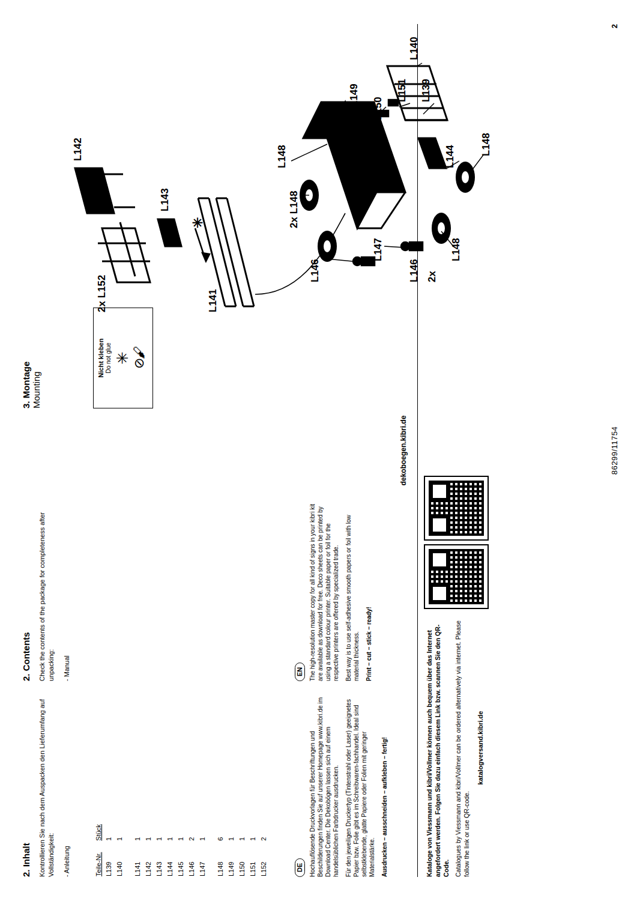2. Inhalt
Kontrollieren Sie nach dem Auspacken den Lieferumfang auf Vollständigkeit:
- Anleitung
2. Contents
Check the contents of the package for completeness after unpacking:
- Manual
| Teile-Nr. | Stück |
| --- | --- |
| L139 | 1 |
| L140 | 1 |
| L141 | 1 |
| L142 | 1 |
| L143 | 1 |
| L144 | 1 |
| L145 | 1 |
| L146 | 2 |
| L147 | 1 |
| L148 | 6 |
| L149 | 1 |
| L150 | 1 |
| L151 | 1 |
| L152 | 2 |
DE
Hochauflösende Druckvorlagen für Beschriftungen und Beschilderungen finden Sie auf unserer Homepage www.kibri.de im Download Center. Die Dekobögen lassen sich auf einem handelsüblichen Farbdrucker ausdrucken.
Für den jeweiligen Druckertyp (Tintenstrahl oder Laser) geeignetes Papier bzw. Folie gibt es im Schreibwaren-fachhandel. Ideal sind selbstklebende, glatte Papiere oder Folien mit geringer Materialstärke.
Ausdrucken – ausschneiden – aufkleben – fertig!
EN
The high-resolution master copy for all kind of signs in your kibri kit are available as download for free. Deco sheets can be printed by using a standard colour printer. Suitable paper or foil for the respective printers are offered by specialized trade.
Best way is to use self-adhesive smooth papers or foil with low material thickness.
Print – cut – stick – ready!
dekoboegen.kibri.de
Kataloge von Viessmann und kibri/Vollmer können auch bequem über das Internet angefordert werden. Folgen Sie dazu einfach diesem Link bzw. scannen Sie den QR-Code.
Catalogues by Viessmann and kibri/Vollmer can be ordered alternatively via internet. Please follow the link or use QR-code.
katalogversand.kibri.de
3. Montage
Mounting
Nicht kleben
Do not glue
✳
⊘🖌
2x L152 L142 L143 ✳ L141 L146 2x L148 L148 L145 L149 L150 L151 L139 L140 L147 L146 2x L148 L144 L148
86299/11754
2